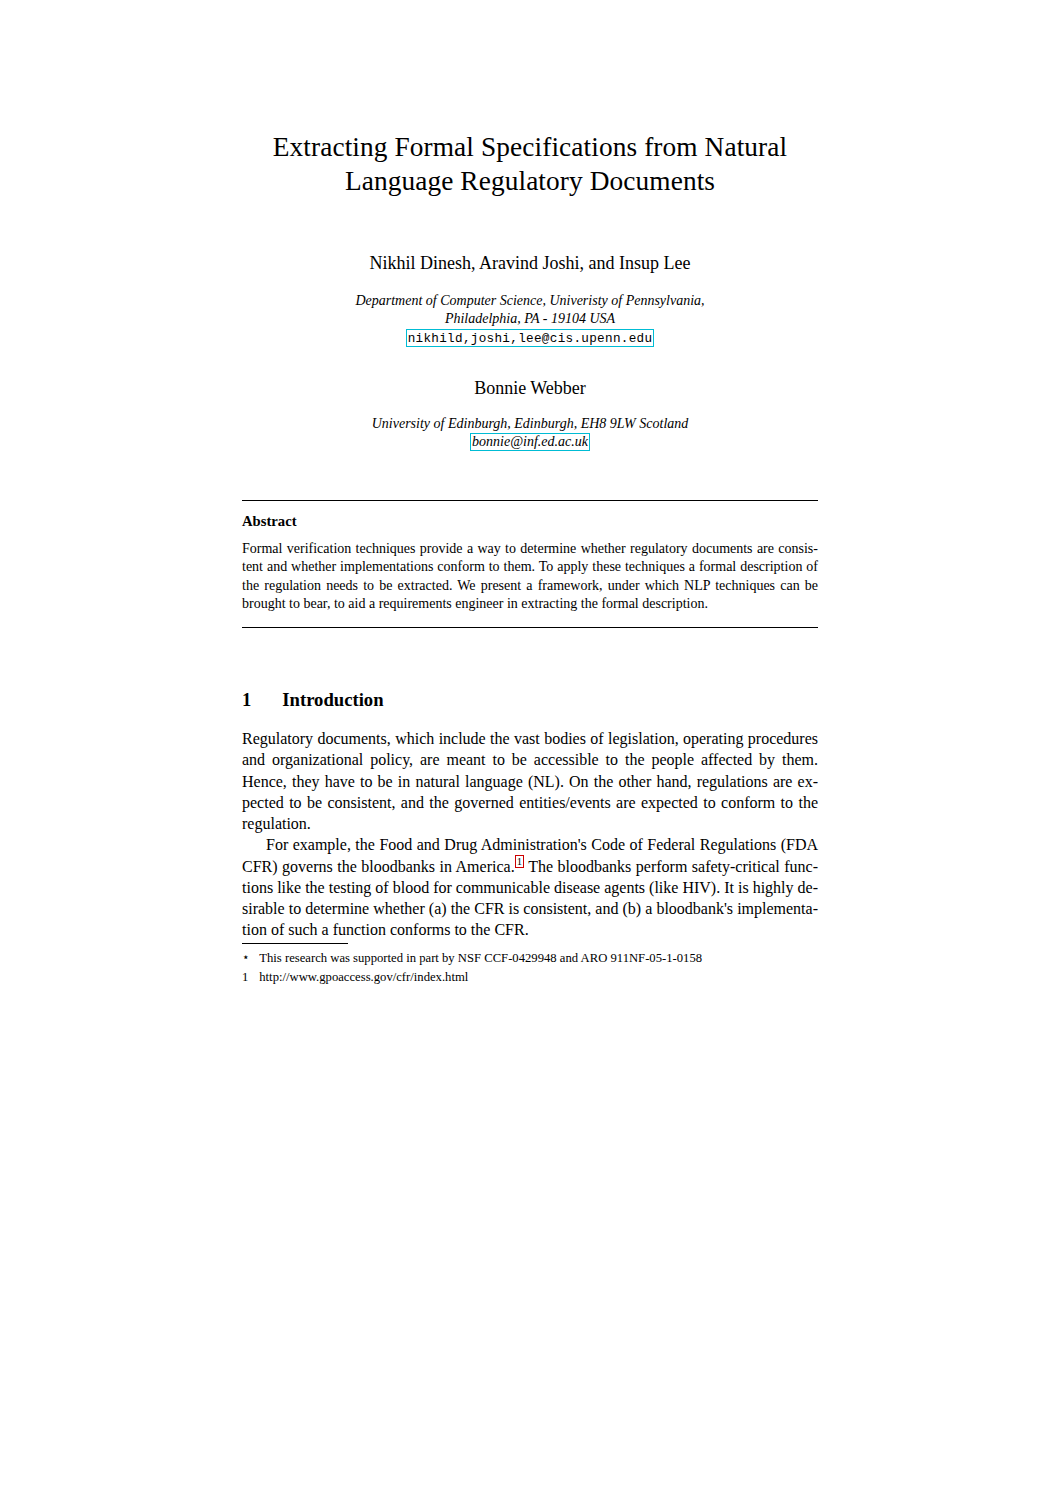Extracting Formal Specifications from Natural
Language Regulatory Documents
Nikhil Dinesh, Aravind Joshi, and Insup Lee
Department of Computer Science, Univeristy of Pennsylvania,
Philadelphia, PA - 19104 USA
nikhild,joshi,lee@cis.upenn.edu
Bonnie Webber
University of Edinburgh, Edinburgh, EH8 9LW Scotland
bonnie@inf.ed.ac.uk
Abstract
Formal verification techniques provide a way to determine whether regulatory documents are consistent and whether implementations conform to them. To apply these techniques a formal description of the regulation needs to be extracted. We present a framework, under which NLP techniques can be brought to bear, to aid a requirements engineer in extracting the formal description.
1 Introduction
Regulatory documents, which include the vast bodies of legislation, operating procedures and organizational policy, are meant to be accessible to the people affected by them. Hence, they have to be in natural language (NL). On the other hand, regulations are expected to be consistent, and the governed entities/events are expected to conform to the regulation.
For example, the Food and Drug Administration's Code of Federal Regulations (FDA CFR) governs the bloodbanks in America.1 The bloodbanks perform safety-critical functions like the testing of blood for communicable disease agents (like HIV). It is highly desirable to determine whether (a) the CFR is consistent, and (b) a bloodbank's implementation of such a function conforms to the CFR.
⋆This research was supported in part by NSF CCF-0429948 and ARO 911NF-05-1-0158
1http://www.gpoaccess.gov/cfr/index.html